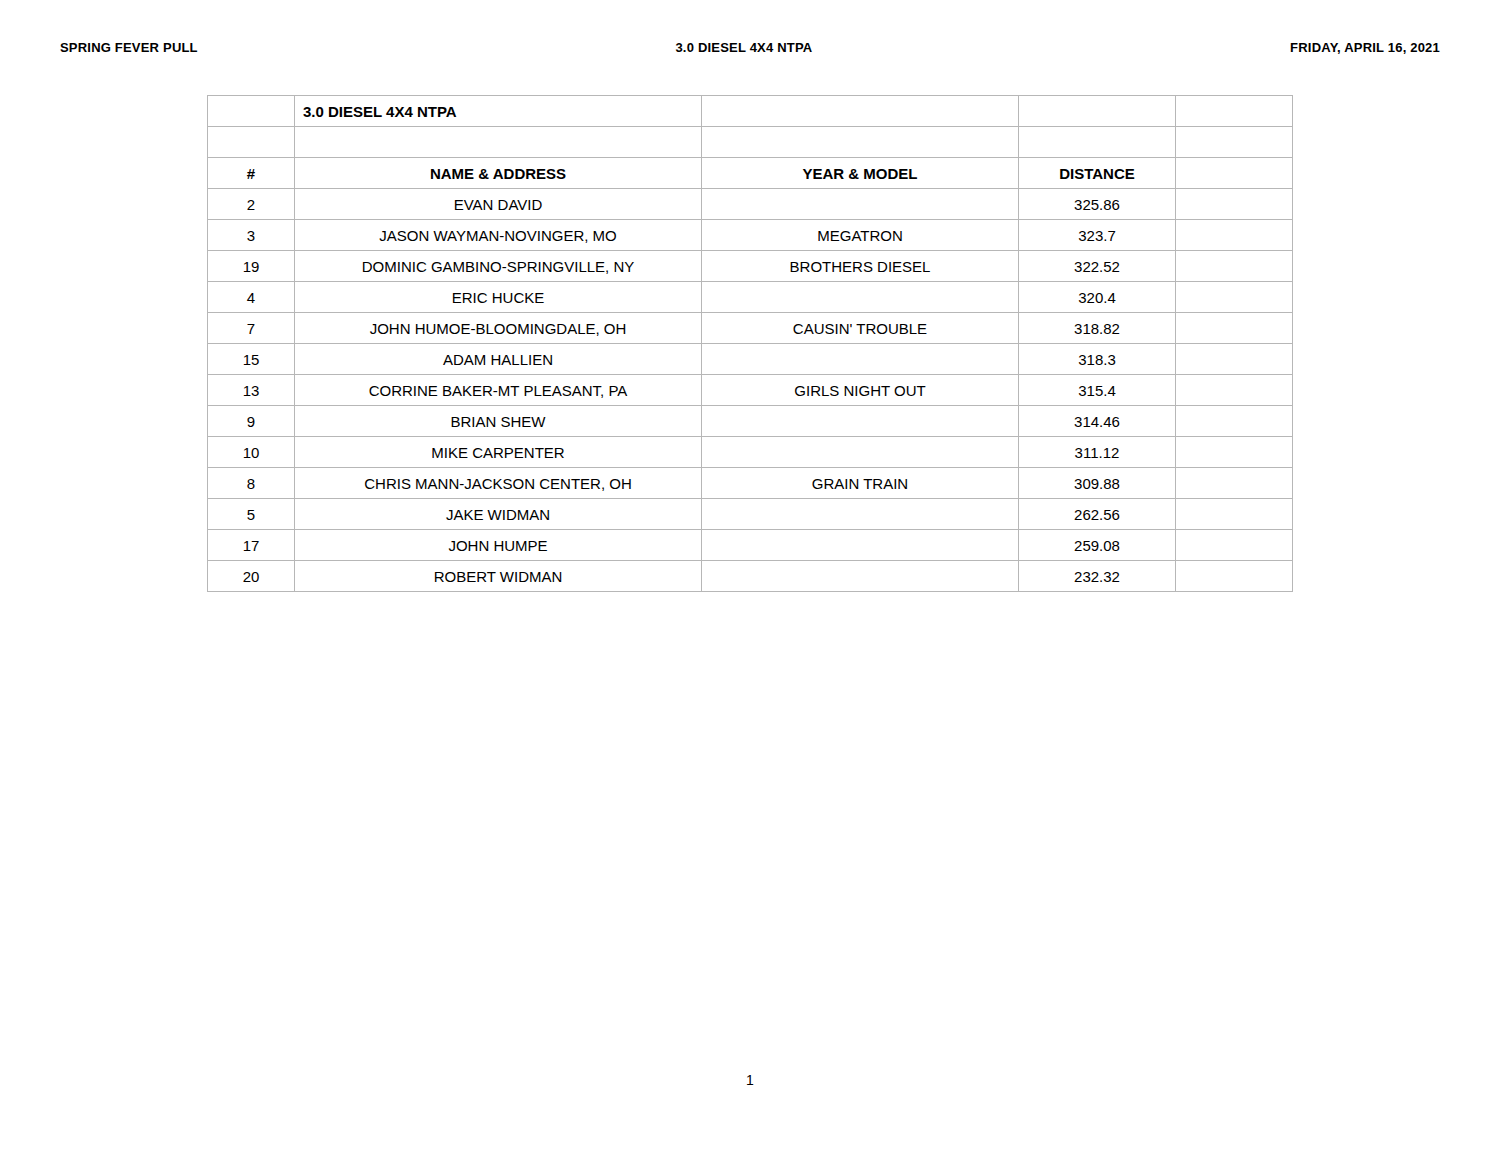SPRING FEVER PULL
3.0 DIESEL 4X4 NTPA
FRIDAY, APRIL 16, 2021
| | 3.0 DIESEL 4X4 NTPA | | | |
| # | NAME & ADDRESS | YEAR & MODEL | DISTANCE | |
| 2 | EVAN DAVID | | 325.86 | |
| 3 | JASON WAYMAN-NOVINGER, MO | MEGATRON | 323.7 | |
| 19 | DOMINIC GAMBINO-SPRINGVILLE, NY | BROTHERS DIESEL | 322.52 | |
| 4 | ERIC HUCKE | | 320.4 | |
| 7 | JOHN HUMOE-BLOOMINGDALE, OH | CAUSIN' TROUBLE | 318.82 | |
| 15 | ADAM HALLIEN | | 318.3 | |
| 13 | CORRINE BAKER-MT PLEASANT, PA | GIRLS NIGHT OUT | 315.4 | |
| 9 | BRIAN SHEW | | 314.46 | |
| 10 | MIKE CARPENTER | | 311.12 | |
| 8 | CHRIS MANN-JACKSON CENTER, OH | GRAIN TRAIN | 309.88 | |
| 5 | JAKE WIDMAN | | 262.56 | |
| 17 | JOHN HUMPE | | 259.08 | |
| 20 | ROBERT WIDMAN | | 232.32 | |
1